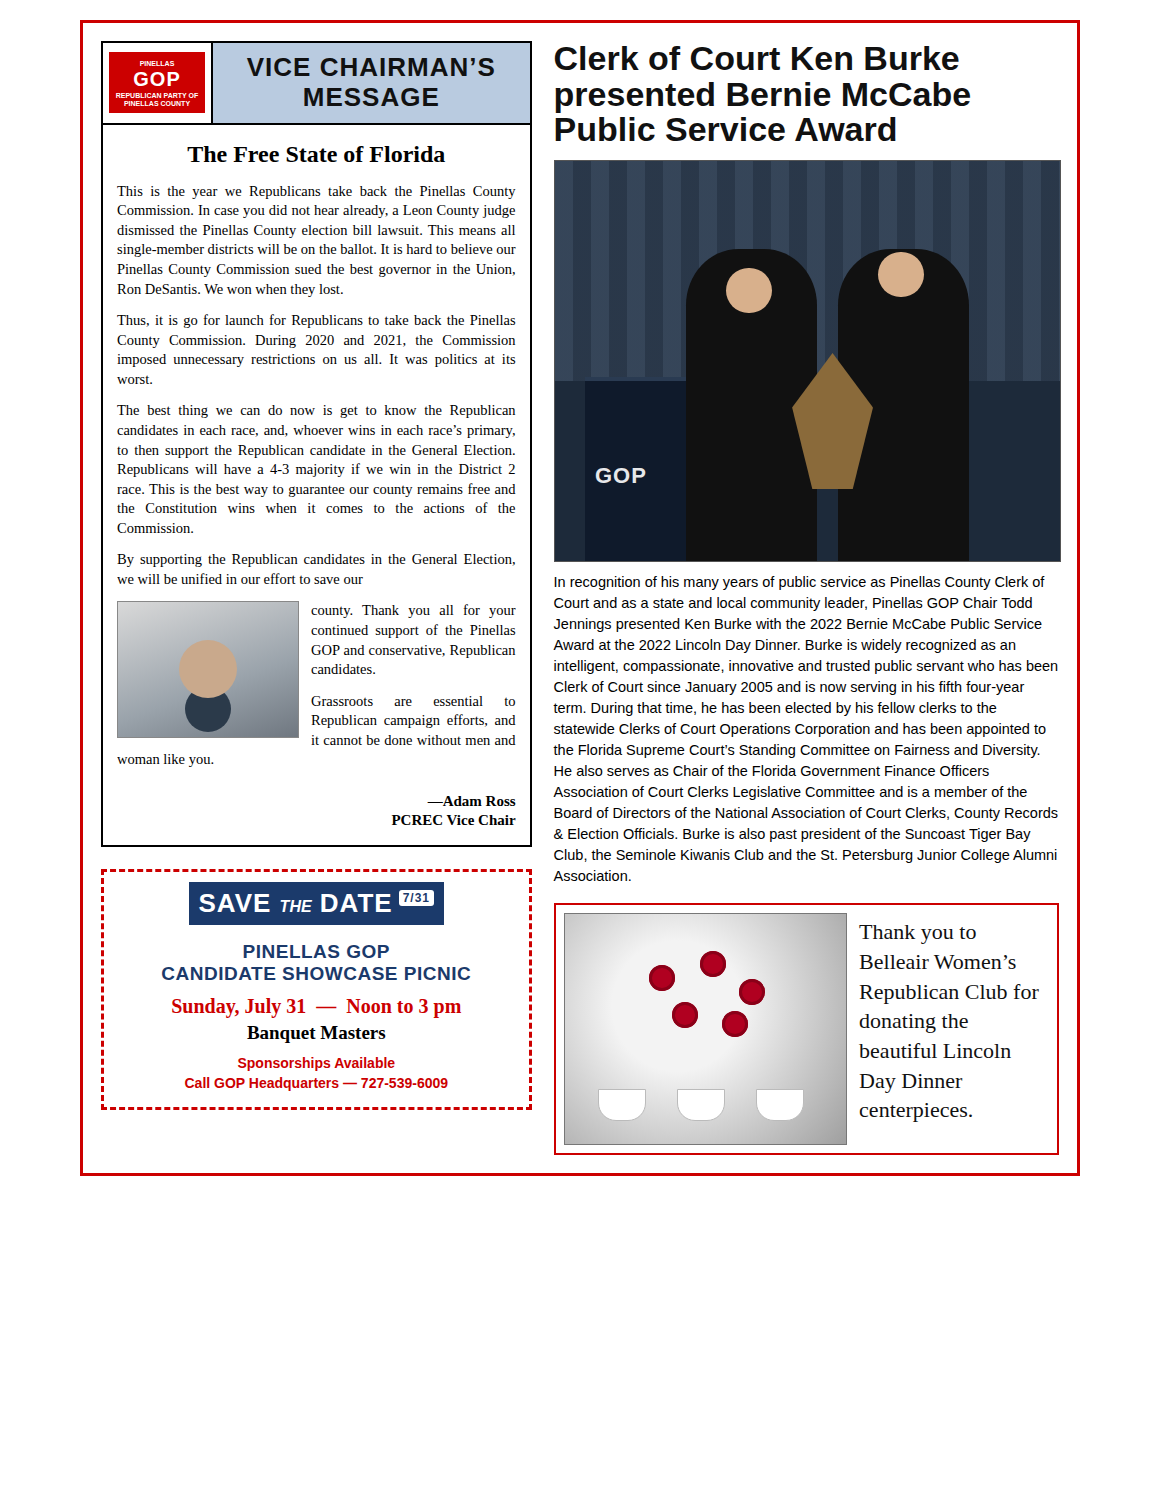PINELLAS GOP REPUBLICAN PARTY OF PINELLAS COUNTY
VICE CHAIRMAN’S
MESSAGE
The Free State of Florida
This is the year we Republicans take back the Pinellas County Commission. In case you did not hear already, a Leon County judge dismissed the Pinellas County election bill lawsuit. This means all single-member districts will be on the ballot. It is hard to believe our Pinellas County Commission sued the best governor in the Union, Ron DeSantis. We won when they lost.
Thus, it is go for launch for Republicans to take back the Pinellas County Commission. During 2020 and 2021, the Commission imposed unnecessary restrictions on us all. It was politics at its worst.
The best thing we can do now is get to know the Republican candidates in each race, and, whoever wins in each race’s primary, to then support the Republican candidate in the General Election. Republicans will have a 4-3 majority if we win in the District 2 race. This is the best way to guarantee our county remains free and the Constitution wins when it comes to the actions of the Commission.
By supporting the Republican candidates in the General Election, we will be unified in our effort to save our
county. Thank you all for your continued support of the Pinellas GOP and conservative, Republican candidates.
Grassroots are essential to Republican campaign efforts, and it cannot be done without men and woman like you.
—Adam Ross
PCREC Vice Chair
SAVE THE DATE7/31
PINELLAS GOP
CANDIDATE SHOWCASE PICNIC
Sunday, July 31 — Noon to 3 pm
Banquet Masters
Sponsorships Available
Call GOP Headquarters — 727-539-6009
Clerk of Court Ken Burke presented Bernie McCabe Public Service Award
GOP
In recognition of his many years of public service as Pinellas County Clerk of Court and as a state and local community leader, Pinellas GOP Chair Todd Jennings presented Ken Burke with the 2022 Bernie McCabe Public Service Award at the 2022 Lincoln Day Dinner. Burke is widely recognized as an intelligent, compassionate, innovative and trusted public servant who has been Clerk of Court since January 2005 and is now serving in his fifth four-year term. During that time, he has been elected by his fellow clerks to the statewide Clerks of Court Operations Corporation and has been appointed to the Florida Supreme Court’s Standing Committee on Fairness and Diversity. He also serves as Chair of the Florida Government Finance Officers Association of Court Clerks Legislative Committee and is a member of the Board of Directors of the National Association of Court Clerks, County Records & Election Officials. Burke is also past president of the Suncoast Tiger Bay Club, the Seminole Kiwanis Club and the St. Petersburg Junior College Alumni Association.
Thank you to Belleair Women’s Republican Club for donating the beautiful Lincoln Day Dinner centerpieces.